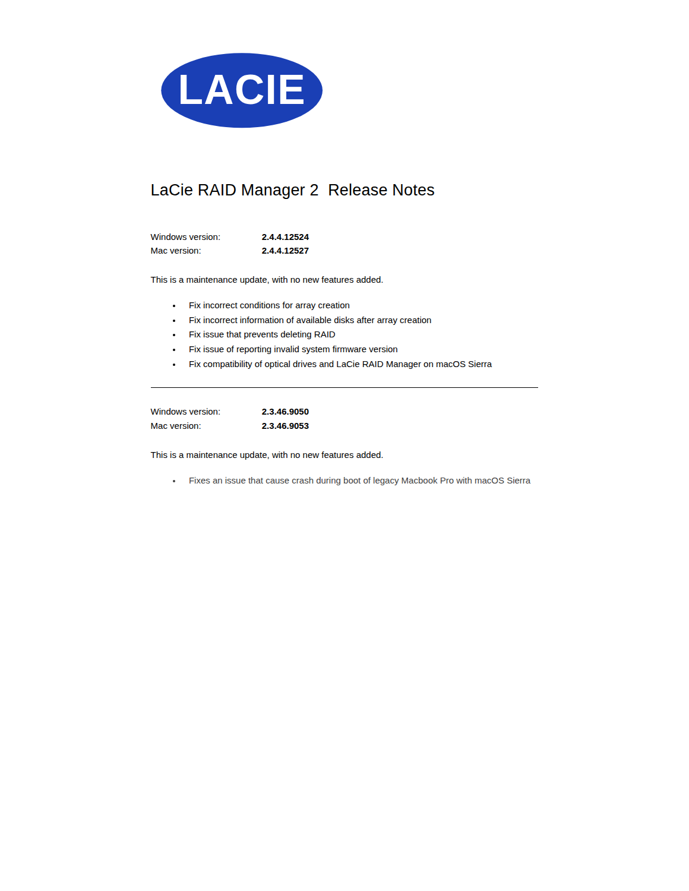LACIE
LaCie RAID Manager 2 Release Notes
Windows version: 2.4.4.12524
Mac version: 2.4.4.12527
This is a maintenance update, with no new features added.
Fix incorrect conditions for array creation
Fix incorrect information of available disks after array creation
Fix issue that prevents deleting RAID
Fix issue of reporting invalid system firmware version
Fix compatibility of optical drives and LaCie RAID Manager on macOS Sierra
Windows version: 2.3.46.9050
Mac version: 2.3.46.9053
This is a maintenance update, with no new features added.
Fixes an issue that cause crash during boot of legacy Macbook Pro with macOS Sierra